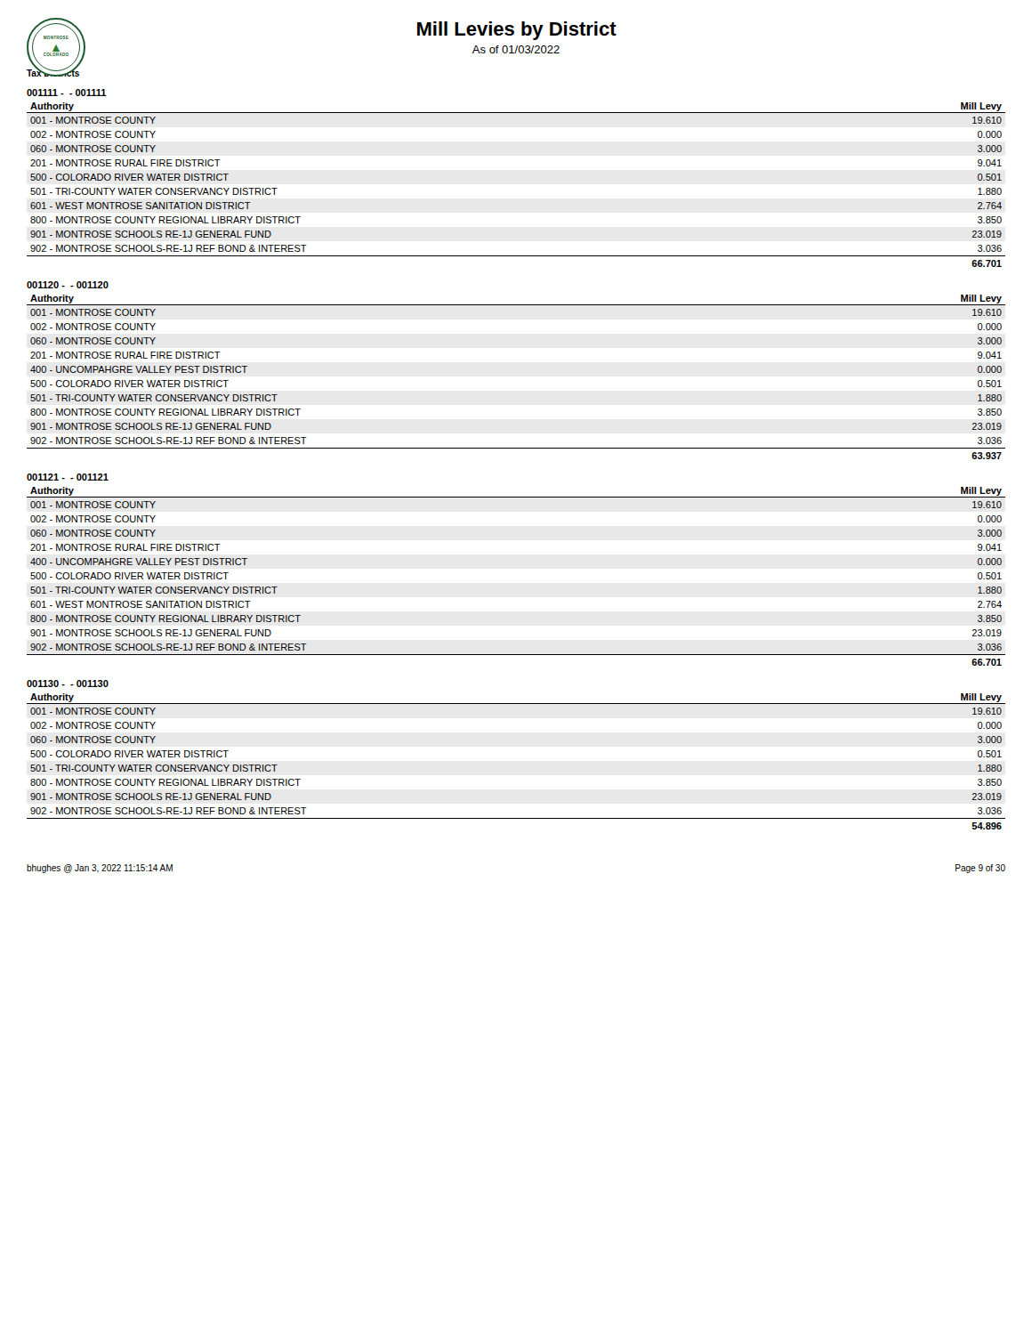MONTROSE
▲
COLORADO
Mill Levies by District
As of 01/03/2022
Tax Districts
001111 - - 001111
| Authority | Mill Levy |
| --- | --- |
| 001 - MONTROSE COUNTY | 19.610 |
| 002 - MONTROSE COUNTY | 0.000 |
| 060 - MONTROSE COUNTY | 3.000 |
| 201 - MONTROSE RURAL FIRE DISTRICT | 9.041 |
| 500 - COLORADO RIVER WATER DISTRICT | 0.501 |
| 501 - TRI-COUNTY WATER CONSERVANCY DISTRICT | 1.880 |
| 601 - WEST MONTROSE SANITATION DISTRICT | 2.764 |
| 800 - MONTROSE COUNTY REGIONAL LIBRARY DISTRICT | 3.850 |
| 901 - MONTROSE SCHOOLS RE-1J GENERAL FUND | 23.019 |
| 902 - MONTROSE SCHOOLS-RE-1J REF BOND & INTEREST | 3.036 |
| | 66.701 |
001120 - - 001120
| Authority | Mill Levy |
| --- | --- |
| 001 - MONTROSE COUNTY | 19.610 |
| 002 - MONTROSE COUNTY | 0.000 |
| 060 - MONTROSE COUNTY | 3.000 |
| 201 - MONTROSE RURAL FIRE DISTRICT | 9.041 |
| 400 - UNCOMPAHGRE VALLEY PEST DISTRICT | 0.000 |
| 500 - COLORADO RIVER WATER DISTRICT | 0.501 |
| 501 - TRI-COUNTY WATER CONSERVANCY DISTRICT | 1.880 |
| 800 - MONTROSE COUNTY REGIONAL LIBRARY DISTRICT | 3.850 |
| 901 - MONTROSE SCHOOLS RE-1J GENERAL FUND | 23.019 |
| 902 - MONTROSE SCHOOLS-RE-1J REF BOND & INTEREST | 3.036 |
| | 63.937 |
001121 - - 001121
| Authority | Mill Levy |
| --- | --- |
| 001 - MONTROSE COUNTY | 19.610 |
| 002 - MONTROSE COUNTY | 0.000 |
| 060 - MONTROSE COUNTY | 3.000 |
| 201 - MONTROSE RURAL FIRE DISTRICT | 9.041 |
| 400 - UNCOMPAHGRE VALLEY PEST DISTRICT | 0.000 |
| 500 - COLORADO RIVER WATER DISTRICT | 0.501 |
| 501 - TRI-COUNTY WATER CONSERVANCY DISTRICT | 1.880 |
| 601 - WEST MONTROSE SANITATION DISTRICT | 2.764 |
| 800 - MONTROSE COUNTY REGIONAL LIBRARY DISTRICT | 3.850 |
| 901 - MONTROSE SCHOOLS RE-1J GENERAL FUND | 23.019 |
| 902 - MONTROSE SCHOOLS-RE-1J REF BOND & INTEREST | 3.036 |
| | 66.701 |
001130 - - 001130
| Authority | Mill Levy |
| --- | --- |
| 001 - MONTROSE COUNTY | 19.610 |
| 002 - MONTROSE COUNTY | 0.000 |
| 060 - MONTROSE COUNTY | 3.000 |
| 500 - COLORADO RIVER WATER DISTRICT | 0.501 |
| 501 - TRI-COUNTY WATER CONSERVANCY DISTRICT | 1.880 |
| 800 - MONTROSE COUNTY REGIONAL LIBRARY DISTRICT | 3.850 |
| 901 - MONTROSE SCHOOLS RE-1J GENERAL FUND | 23.019 |
| 902 - MONTROSE SCHOOLS-RE-1J REF BOND & INTEREST | 3.036 |
| | 54.896 |
bhughes @ Jan 3, 2022 11:15:14 AM
Page 9 of 30